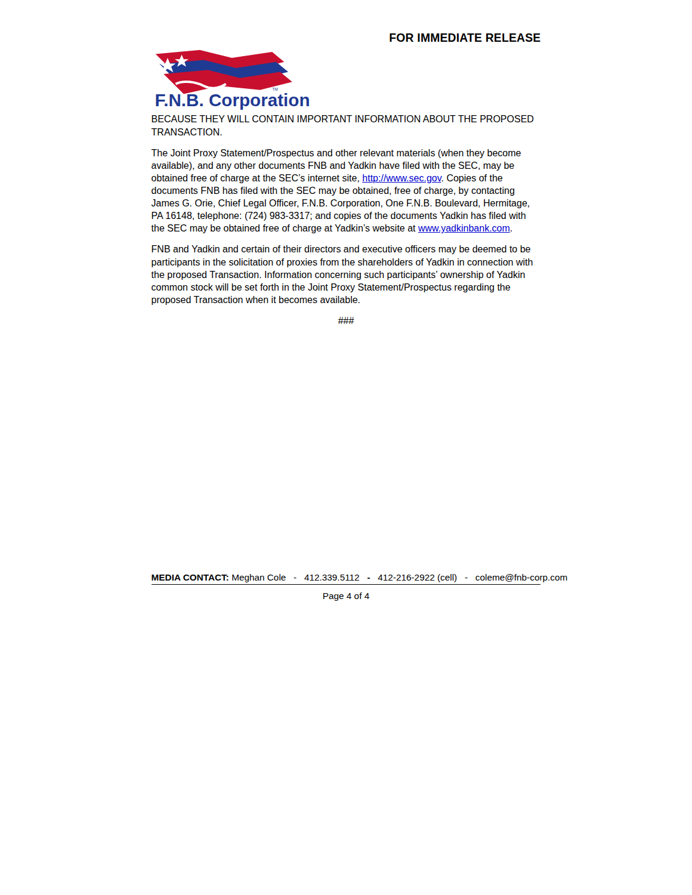FOR IMMEDIATE RELEASE
BECAUSE THEY WILL CONTAIN IMPORTANT INFORMATION ABOUT THE PROPOSED TRANSACTION.
The Joint Proxy Statement/Prospectus and other relevant materials (when they become available), and any other documents FNB and Yadkin have filed with the SEC, may be obtained free of charge at the SEC’s internet site, http://www.sec.gov. Copies of the documents FNB has filed with the SEC may be obtained, free of charge, by contacting James G. Orie, Chief Legal Officer, F.N.B. Corporation, One F.N.B. Boulevard, Hermitage, PA 16148, telephone: (724) 983-3317; and copies of the documents Yadkin has filed with the SEC may be obtained free of charge at Yadkin’s website at www.yadkinbank.com.
FNB and Yadkin and certain of their directors and executive officers may be deemed to be participants in the solicitation of proxies from the shareholders of Yadkin in connection with the proposed Transaction. Information concerning such participants’ ownership of Yadkin common stock will be set forth in the Joint Proxy Statement/Prospectus regarding the proposed Transaction when it becomes available.
###
MEDIA CONTACT: Meghan Cole - 412.339.5112 - 412-216-2922 (cell) - coleme@fnb-corp.com
Page 4 of 4